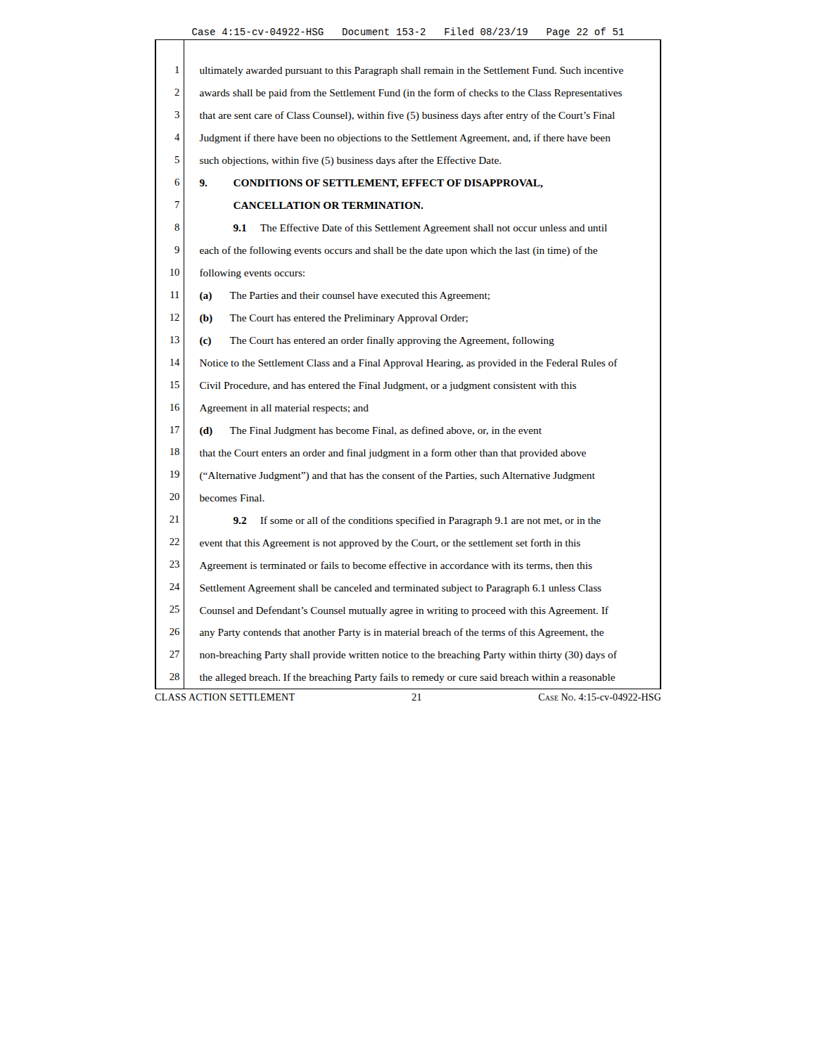Case 4:15-cv-04922-HSG Document 153-2 Filed 08/23/19 Page 22 of 51
1
2
3
4
5
6
7
8
9
10
11
12
13
14
15
16
17
18
19
20
21
22
23
24
25
26
27
28
ultimately awarded pursuant to this Paragraph shall remain in the Settlement Fund. Such incentive
awards shall be paid from the Settlement Fund (in the form of checks to the Class Representatives
that are sent care of Class Counsel), within five (5) business days after entry of the Court’s Final
Judgment if there have been no objections to the Settlement Agreement, and, if there have been
such objections, within five (5) business days after the Effective Date.
9. CONDITIONS OF SETTLEMENT, EFFECT OF DISAPPROVAL,
CANCELLATION OR TERMINATION.
9.1 The Effective Date of this Settlement Agreement shall not occur unless and until
each of the following events occurs and shall be the date upon which the last (in time) of the
following events occurs:
(a) The Parties and their counsel have executed this Agreement;
(b) The Court has entered the Preliminary Approval Order;
(c) The Court has entered an order finally approving the Agreement, following
Notice to the Settlement Class and a Final Approval Hearing, as provided in the Federal Rules of
Civil Procedure, and has entered the Final Judgment, or a judgment consistent with this
Agreement in all material respects; and
(d) The Final Judgment has become Final, as defined above, or, in the event
that the Court enters an order and final judgment in a form other than that provided above
(“Alternative Judgment”) and that has the consent of the Parties, such Alternative Judgment
becomes Final.
9.2 If some or all of the conditions specified in Paragraph 9.1 are not met, or in the
event that this Agreement is not approved by the Court, or the settlement set forth in this
Agreement is terminated or fails to become effective in accordance with its terms, then this
Settlement Agreement shall be canceled and terminated subject to Paragraph 6.1 unless Class
Counsel and Defendant’s Counsel mutually agree in writing to proceed with this Agreement. If
any Party contends that another Party is in material breach of the terms of this Agreement, the
non-breaching Party shall provide written notice to the breaching Party within thirty (30) days of
the alleged breach. If the breaching Party fails to remedy or cure said breach within a reasonable
CLASS ACTION SETTLEMENT
21
Case No. 4:15-cv-04922-HSG